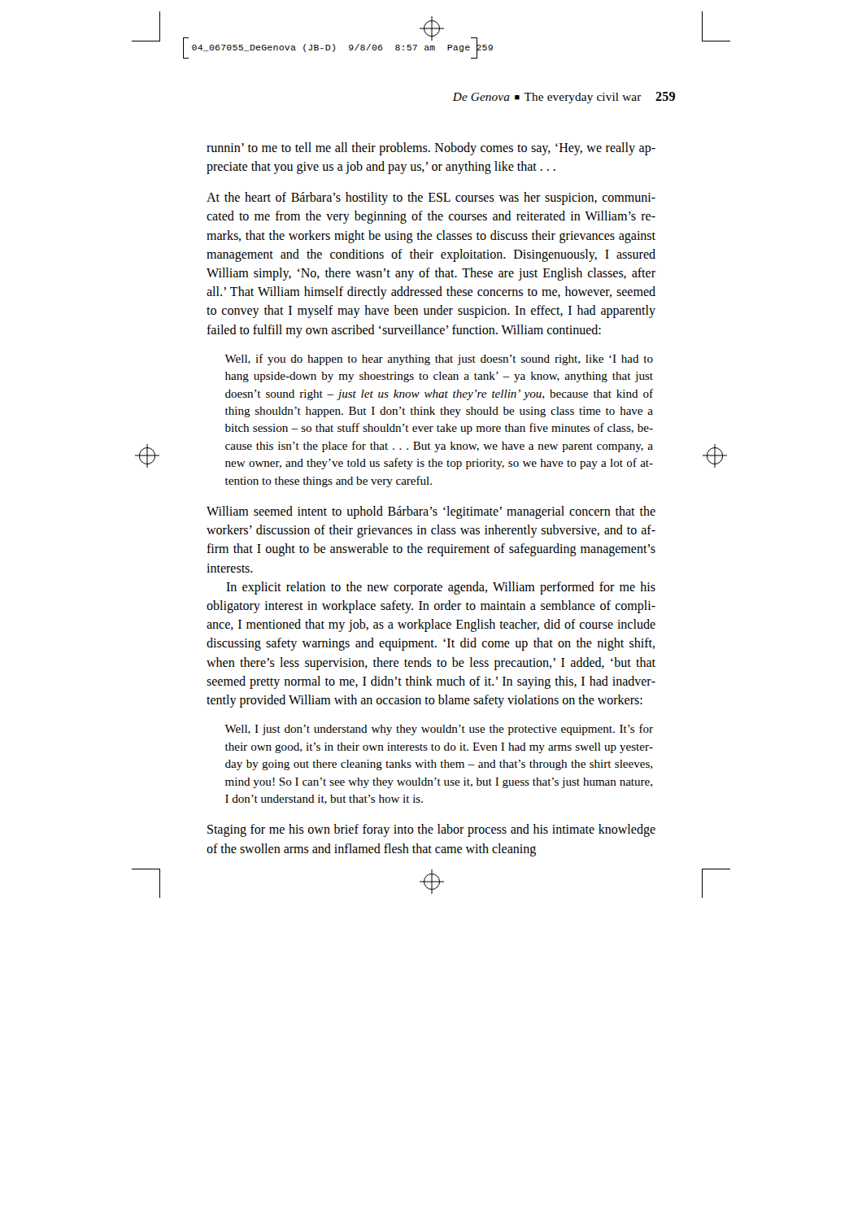04_067055_DeGenova (JB-D) 9/8/06 8:57 am Page 259
De Genova■The everyday civil war259
runnin’ to me to tell me all their problems. Nobody comes to say, ‘Hey, we really appreciate that you give us a job and pay us,’ or anything like that . . .
At the heart of Bárbara’s hostility to the ESL courses was her suspicion, communicated to me from the very beginning of the courses and reiterated in William’s remarks, that the workers might be using the classes to discuss their grievances against management and the conditions of their exploitation. Disingenuously, I assured William simply, ‘No, there wasn’t any of that. These are just English classes, after all.’ That William himself directly addressed these concerns to me, however, seemed to convey that I myself may have been under suspicion. In effect, I had apparently failed to fulfill my own ascribed ‘surveillance’ function. William continued:
Well, if you do happen to hear anything that just doesn’t sound right, like ‘I had to hang upside-down by my shoestrings to clean a tank’ – ya know, anything that just doesn’t sound right – just let us know what they’re tellin’ you, because that kind of thing shouldn’t happen. But I don’t think they should be using class time to have a bitch session – so that stuff shouldn’t ever take up more than five minutes of class, because this isn’t the place for that . . . But ya know, we have a new parent company, a new owner, and they’ve told us safety is the top priority, so we have to pay a lot of attention to these things and be very careful.
William seemed intent to uphold Bárbara’s ‘legitimate’ managerial concern that the workers’ discussion of their grievances in class was inherently subversive, and to affirm that I ought to be answerable to the requirement of safeguarding management’s interests.
In explicit relation to the new corporate agenda, William performed for me his obligatory interest in workplace safety. In order to maintain a semblance of compliance, I mentioned that my job, as a workplace English teacher, did of course include discussing safety warnings and equipment. ‘It did come up that on the night shift, when there’s less supervision, there tends to be less precaution,’ I added, ‘but that seemed pretty normal to me, I didn’t think much of it.’ In saying this, I had inadvertently provided William with an occasion to blame safety violations on the workers:
Well, I just don’t understand why they wouldn’t use the protective equipment. It’s for their own good, it’s in their own interests to do it. Even I had my arms swell up yesterday by going out there cleaning tanks with them – and that’s through the shirt sleeves, mind you! So I can’t see why they wouldn’t use it, but I guess that’s just human nature, I don’t understand it, but that’s how it is.
Staging for me his own brief foray into the labor process and his intimate knowledge of the swollen arms and inflamed flesh that came with cleaning